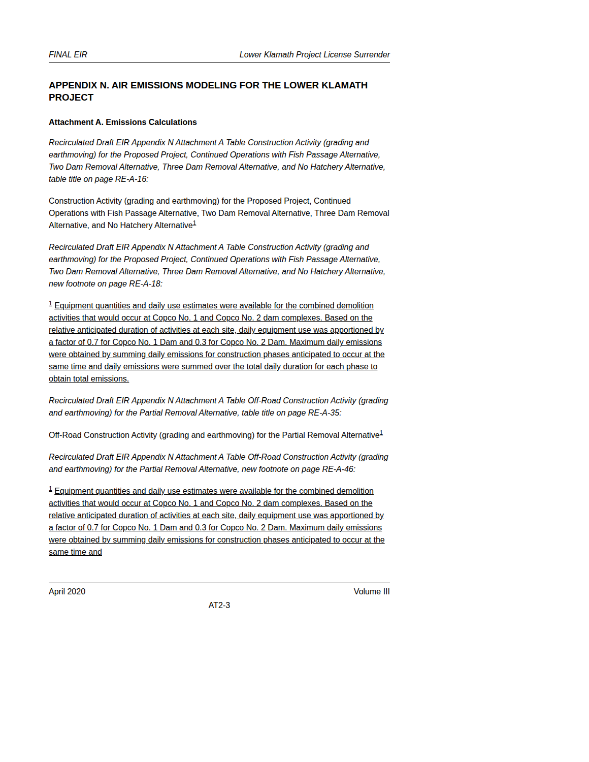FINAL EIR Lower Klamath Project License Surrender
APPENDIX N. AIR EMISSIONS MODELING FOR THE LOWER KLAMATH PROJECT
Attachment A. Emissions Calculations
Recirculated Draft EIR Appendix N Attachment A Table Construction Activity (grading and earthmoving) for the Proposed Project, Continued Operations with Fish Passage Alternative, Two Dam Removal Alternative, Three Dam Removal Alternative, and No Hatchery Alternative, table title on page RE-A-16:
Construction Activity (grading and earthmoving) for the Proposed Project, Continued Operations with Fish Passage Alternative, Two Dam Removal Alternative, Three Dam Removal Alternative, and No Hatchery Alternative1
Recirculated Draft EIR Appendix N Attachment A Table Construction Activity (grading and earthmoving) for the Proposed Project, Continued Operations with Fish Passage Alternative, Two Dam Removal Alternative, Three Dam Removal Alternative, and No Hatchery Alternative, new footnote on page RE-A-18:
1 Equipment quantities and daily use estimates were available for the combined demolition activities that would occur at Copco No. 1 and Copco No. 2 dam complexes. Based on the relative anticipated duration of activities at each site, daily equipment use was apportioned by a factor of 0.7 for Copco No. 1 Dam and 0.3 for Copco No. 2 Dam. Maximum daily emissions were obtained by summing daily emissions for construction phases anticipated to occur at the same time and daily emissions were summed over the total daily duration for each phase to obtain total emissions.
Recirculated Draft EIR Appendix N Attachment A Table Off-Road Construction Activity (grading and earthmoving) for the Partial Removal Alternative, table title on page RE-A-35:
Off-Road Construction Activity (grading and earthmoving) for the Partial Removal Alternative1
Recirculated Draft EIR Appendix N Attachment A Table Off-Road Construction Activity (grading and earthmoving) for the Partial Removal Alternative, new footnote on page RE-A-46:
1 Equipment quantities and daily use estimates were available for the combined demolition activities that would occur at Copco No. 1 and Copco No. 2 dam complexes. Based on the relative anticipated duration of activities at each site, daily equipment use was apportioned by a factor of 0.7 for Copco No. 1 Dam and 0.3 for Copco No. 2 Dam. Maximum daily emissions were obtained by summing daily emissions for construction phases anticipated to occur at the same time and
April 2020 Volume III
AT2-3